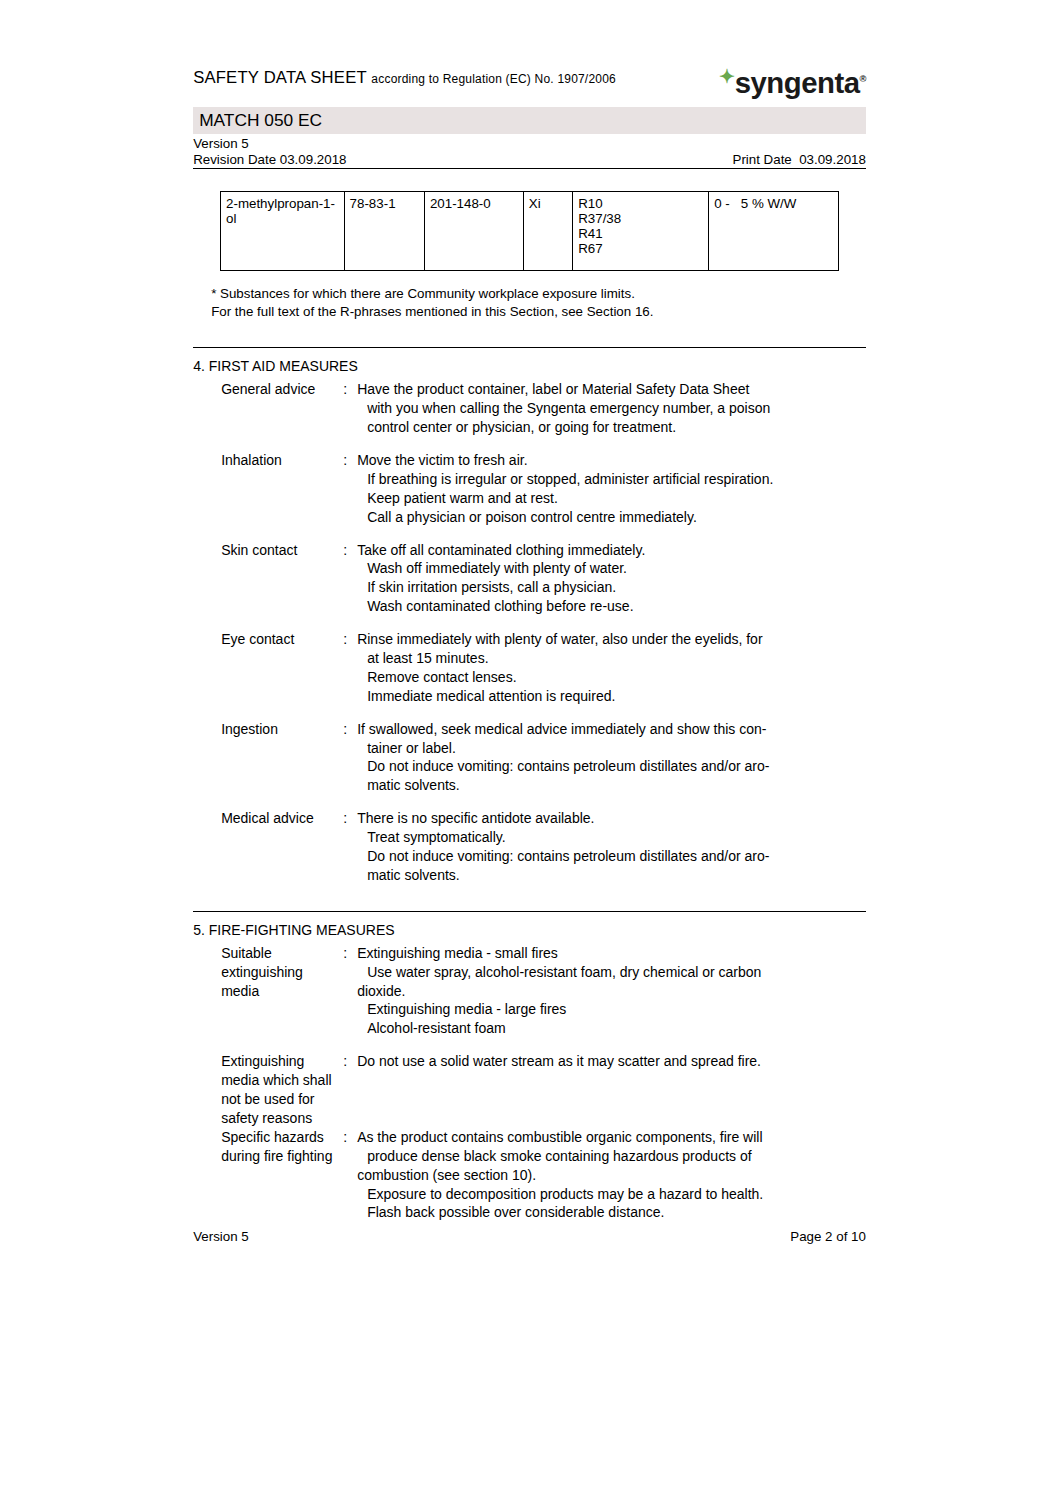SAFETY DATA SHEET according to Regulation (EC) No. 1907/2006
✦syngenta®
MATCH 050 EC
Version 5
Revision Date 03.09.2018 Print Date 03.09.2018
| 2-methylpropan-1-ol | 78-83-1 | 201-148-0 | Xi | R10 R37/38 R41 R67 | 0 - 5 % W/W |
* Substances for which there are Community workplace exposure limits.
For the full text of the R-phrases mentioned in this Section, see Section 16.
4. FIRST AID MEASURES
General advice
:
Have the product container, label or Material Safety Data Sheet with you when calling the Syngenta emergency number, a poison control center or physician, or going for treatment.
Inhalation
:
Move the victim to fresh air. If breathing is irregular or stopped, administer artificial respiration. Keep patient warm and at rest. Call a physician or poison control centre immediately.
Skin contact
:
Take off all contaminated clothing immediately. Wash off immediately with plenty of water. If skin irritation persists, call a physician. Wash contaminated clothing before re-use.
Eye contact
:
Rinse immediately with plenty of water, also under the eyelids, for at least 15 minutes. Remove contact lenses. Immediate medical attention is required.
Ingestion
:
If swallowed, seek medical advice immediately and show this con- tainer or label. Do not induce vomiting: contains petroleum distillates and/or aro- matic solvents.
Medical advice
:
There is no specific antidote available. Treat symptomatically. Do not induce vomiting: contains petroleum distillates and/or aro- matic solvents.
5. FIRE-FIGHTING MEASURES
Suitable extinguishing media
:
Extinguishing media - small fires Use water spray, alcohol-resistant foam, dry chemical or carbon dioxide. Extinguishing media - large fires Alcohol-resistant foam
Extinguishing media which shall not be used for safety reasons
:
Do not use a solid water stream as it may scatter and spread fire.
Specific hazards during fire fighting
:
As the product contains combustible organic components, fire will produce dense black smoke containing hazardous products of combustion (see section 10). Exposure to decomposition products may be a hazard to health. Flash back possible over considerable distance.
Version 5 Page 2 of 10